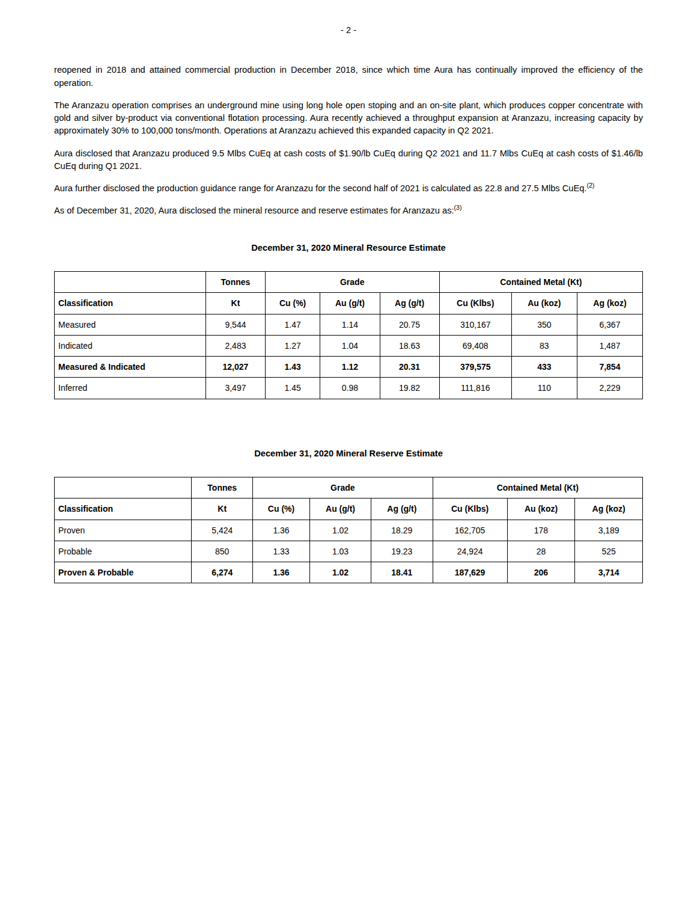- 2 -
reopened in 2018 and attained commercial production in December 2018, since which time Aura has continually improved the efficiency of the operation.
The Aranzazu operation comprises an underground mine using long hole open stoping and an on-site plant, which produces copper concentrate with gold and silver by-product via conventional flotation processing. Aura recently achieved a throughput expansion at Aranzazu, increasing capacity by approximately 30% to 100,000 tons/month. Operations at Aranzazu achieved this expanded capacity in Q2 2021.
Aura disclosed that Aranzazu produced 9.5 Mlbs CuEq at cash costs of $1.90/lb CuEq during Q2 2021 and 11.7 Mlbs CuEq at cash costs of $1.46/lb CuEq during Q1 2021.
Aura further disclosed the production guidance range for Aranzazu for the second half of 2021 is calculated as 22.8 and 27.5 Mlbs CuEq.(2)
As of December 31, 2020, Aura disclosed the mineral resource and reserve estimates for Aranzazu as:(3)
December 31, 2020 Mineral Resource Estimate
| | Tonnes | Grade | Contained Metal (Kt) |
| --- | --- | --- | --- |
| Classification | Kt | Cu (%) | Au (g/t) | Ag (g/t) | Cu (Klbs) | Au (koz) | Ag (koz) |
| Measured | 9,544 | 1.47 | 1.14 | 20.75 | 310,167 | 350 | 6,367 |
| Indicated | 2,483 | 1.27 | 1.04 | 18.63 | 69,408 | 83 | 1,487 |
| Measured & Indicated | 12,027 | 1.43 | 1.12 | 20.31 | 379,575 | 433 | 7,854 |
| Inferred | 3,497 | 1.45 | 0.98 | 19.82 | 111,816 | 110 | 2,229 |
December 31, 2020 Mineral Reserve Estimate
| | Tonnes | Grade | Contained Metal (Kt) |
| --- | --- | --- | --- |
| Classification | Kt | Cu (%) | Au (g/t) | Ag (g/t) | Cu (Klbs) | Au (koz) | Ag (koz) |
| Proven | 5,424 | 1.36 | 1.02 | 18.29 | 162,705 | 178 | 3,189 |
| Probable | 850 | 1.33 | 1.03 | 19.23 | 24,924 | 28 | 525 |
| Proven & Probable | 6,274 | 1.36 | 1.02 | 18.41 | 187,629 | 206 | 3,714 |